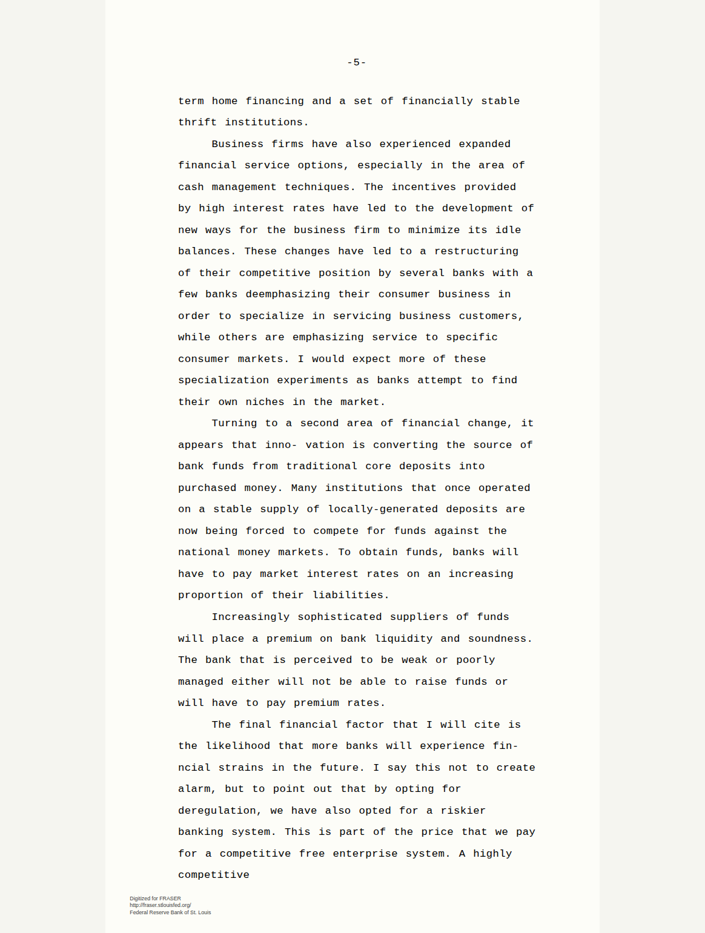-5-
term home financing and a set of financially stable thrift institutions.
Business firms have also experienced expanded financial service options, especially in the area of cash management techniques. The incentives provided by high interest rates have led to the development of new ways for the business firm to minimize its idle balances. These changes have led to a restructuring of their competitive position by several banks with a few banks deemphasizing their consumer business in order to specialize in servicing business customers, while others are emphasizing service to specific consumer markets. I would expect more of these specialization experiments as banks attempt to find their own niches in the market.
Turning to a second area of financial change, it appears that inno- vation is converting the source of bank funds from traditional core deposits into purchased money. Many institutions that once operated on a stable supply of locally-generated deposits are now being forced to compete for funds against the national money markets. To obtain funds, banks will have to pay market interest rates on an increasing proportion of their liabilities.
Increasingly sophisticated suppliers of funds will place a premium on bank liquidity and soundness. The bank that is perceived to be weak or poorly managed either will not be able to raise funds or will have to pay premium rates.
The final financial factor that I will cite is the likelihood that more banks will experience fin-ncial strains in the future. I say this not to create alarm, but to point out that by opting for deregulation, we have also opted for a riskier banking system. This is part of the price that we pay for a competitive free enterprise system. A highly competitive
Digitized for FRASER
http://fraser.stlouisfed.org/
Federal Reserve Bank of St. Louis